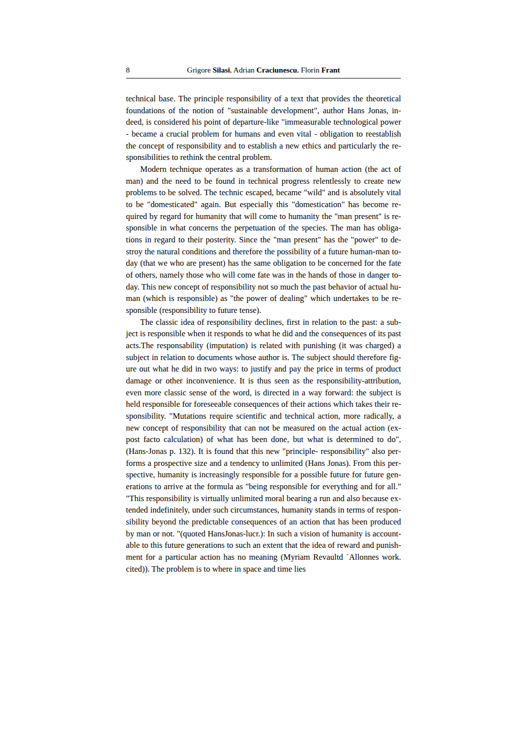8 Grigore Silasi, Adrian Craciunescu, Florin Frant
technical base. The principle responsibility of a text that provides the theoretical foundations of the notion of "sustainable development", author Hans Jonas, indeed, is considered his point of departure-like "immeasurable technological power - became a crucial problem for humans and even vital - obligation to reestablish the concept of responsibility and to establish a new ethics and particularly the responsibilities to rethink the central problem.
Modern technique operates as a transformation of human action (the act of man) and the need to be found in technical progress relentlessly to create new problems to be solved. The technic escaped, became "wild" and is absolutely vital to be "domesticated" again. But especially this "domestication" has become required by regard for humanity that will come to humanity the "man present" is responsible in what concerns the perpetuation of the species. The man has obligations in regard to their posterity. Since the "man present" has the "power" to destroy the natural conditions and therefore the possibility of a future human-man today (that we who are present) has the same obligation to be concerned for the fate of others, namely those who will come fate was in the hands of those in danger today. This new concept of responsibility not so much the past behavior of actual human (which is responsible) as "the power of dealing" which undertakes to be responsible (responsibility to future tense).
The classic idea of responsibility declines, first in relation to the past: a subject is responsible when it responds to what he did and the consequences of its past acts.The responsability (imputation) is related with punishing (it was charged) a subject in relation to documents whose author is. The subject should therefore figure out what he did in two ways: to justify and pay the price in terms of product damage or other inconvenience. It is thus seen as the responsibility-attribution, even more classic sense of the word, is directed in a way forward: the subject is held responsible for foreseeable consequences of their actions which takes their responsibility. "Mutations require scientific and technical action, more radically, a new concept of responsibility that can not be measured on the actual action (ex-post facto calculation) of what has been done, but what is determined to do", (Hans-Jonas p. 132). It is found that this new "principle- responsibility" also performs a prospective size and a tendency to unlimited (Hans Jonas). From this perspective, humanity is increasingly responsible for a possible future for future generations to arrive at the formula as "being responsible for everything and for all." "This responsibility is virtually unlimited moral bearing a run and also because extended indefinitely, under such circumstances, humanity stands in terms of responsibility beyond the predictable consequences of an action that has been produced by man or not. "(quoted HansJonas-lucr.): In such a vision of humanity is accountable to this future generations to such an extent that the idea of reward and punishment for a particular action has no meaning (Myriam Revaultd `Allonnes work. cited)). The problem is to where in space and time lies